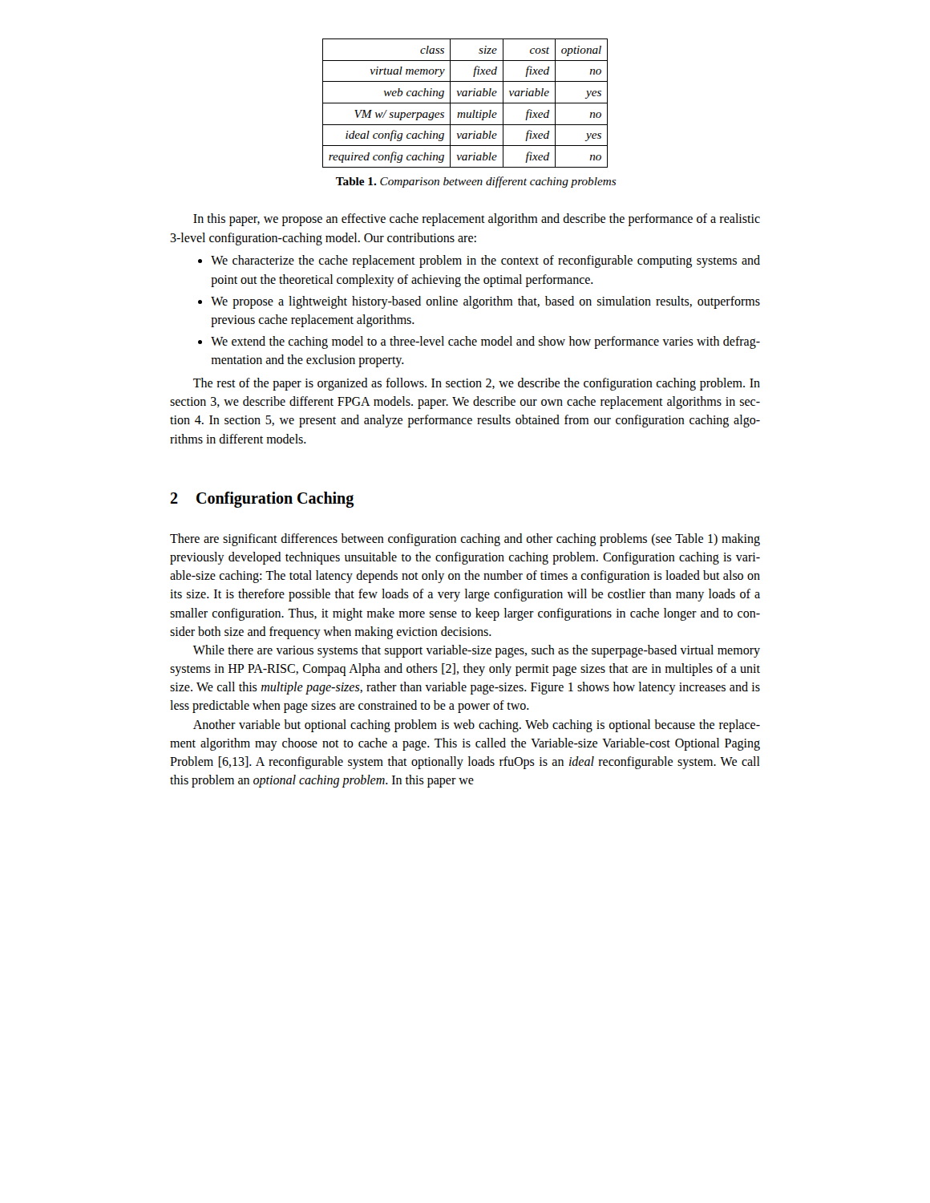| class | size | cost | optional |
| --- | --- | --- | --- |
| virtual memory | fixed | fixed | no |
| web caching | variable | variable | yes |
| VM w/ superpages | multiple | fixed | no |
| ideal config caching | variable | fixed | yes |
| required config caching | variable | fixed | no |
Table 1. Comparison between different caching problems
In this paper, we propose an effective cache replacement algorithm and describe the performance of a realistic 3-level configuration-caching model. Our contributions are:
We characterize the cache replacement problem in the context of reconfigurable computing systems and point out the theoretical complexity of achieving the optimal performance.
We propose a lightweight history-based online algorithm that, based on simulation results, outperforms previous cache replacement algorithms.
We extend the caching model to a three-level cache model and show how performance varies with defragmentation and the exclusion property.
The rest of the paper is organized as follows. In section 2, we describe the configuration caching problem. In section 3, we describe different FPGA models. paper. We describe our own cache replacement algorithms in section 4. In section 5, we present and analyze performance results obtained from our configuration caching algorithms in different models.
2 Configuration Caching
There are significant differences between configuration caching and other caching problems (see Table 1) making previously developed techniques unsuitable to the configuration caching problem. Configuration caching is variable-size caching: The total latency depends not only on the number of times a configuration is loaded but also on its size. It is therefore possible that few loads of a very large configuration will be costlier than many loads of a smaller configuration. Thus, it might make more sense to keep larger configurations in cache longer and to consider both size and frequency when making eviction decisions.
While there are various systems that support variable-size pages, such as the superpage-based virtual memory systems in HP PA-RISC, Compaq Alpha and others [2], they only permit page sizes that are in multiples of a unit size. We call this multiple page-sizes, rather than variable page-sizes. Figure 1 shows how latency increases and is less predictable when page sizes are constrained to be a power of two.
Another variable but optional caching problem is web caching. Web caching is optional because the replacement algorithm may choose not to cache a page. This is called the Variable-size Variable-cost Optional Paging Problem [6,13]. A reconfigurable system that optionally loads rfuOps is an ideal reconfigurable system. We call this problem an optional caching problem. In this paper we